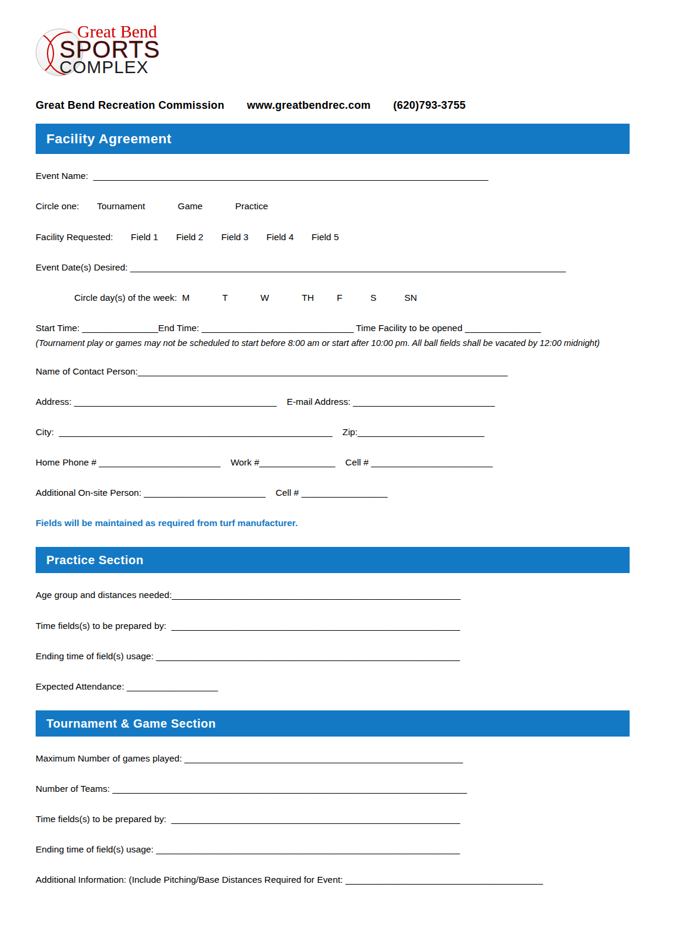Great Bend
SPORTS
COMPLEX
Great Bend Recreation Commission www.greatbendrec.com (620)793-3755
Facility Agreement
Event Name: ______________________________________________________________________________
Circle one: Tournament Game Practice
Facility Requested: Field 1 Field 2 Field 3 Field 4 Field 5
Event Date(s) Desired: ______________________________________________________________________________________
Circle day(s) of the week: M T W TH F S SN
Start Time: _______________End Time: ______________________________ Time Facility to be opened _______________
(Tournament play or games may not be scheduled to start before 8:00 am or start after 10:00 pm. All ball fields shall be vacated by 12:00 midnight)
Name of Contact Person:_________________________________________________________________________
Address: ________________________________________ E-mail Address: ____________________________
City: ______________________________________________________ Zip:_________________________
Home Phone # ________________________ Work #_______________ Cell # ________________________
Additional On-site Person: ________________________ Cell # _________________
Fields will be maintained as required from turf manufacturer.
Practice Section
Age group and distances needed:_________________________________________________________
Time fields(s) to be prepared by: _________________________________________________________
Ending time of field(s) usage: ____________________________________________________________
Expected Attendance: __________________
Tournament & Game Section
Maximum Number of games played: _______________________________________________________
Number of Teams: ______________________________________________________________________
Time fields(s) to be prepared by: _________________________________________________________
Ending time of field(s) usage: ____________________________________________________________
Additional Information: (Include Pitching/Base Distances Required for Event: _______________________________________